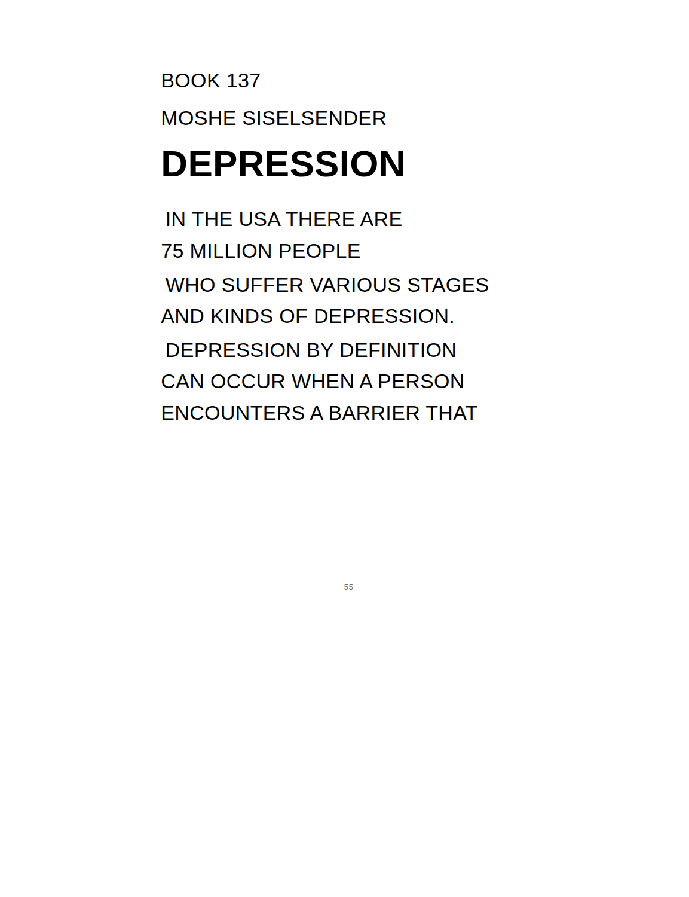BOOK 137
MOSHE SISELSENDER
DEPRESSION
IN THE USA THERE ARE
75 MILLION PEOPLE
WHO SUFFER VARIOUS STAGES
AND KINDS OF DEPRESSION.
DEPRESSION BY DEFINITION
CAN OCCUR WHEN A PERSON
ENCOUNTERS A BARRIER THAT
55